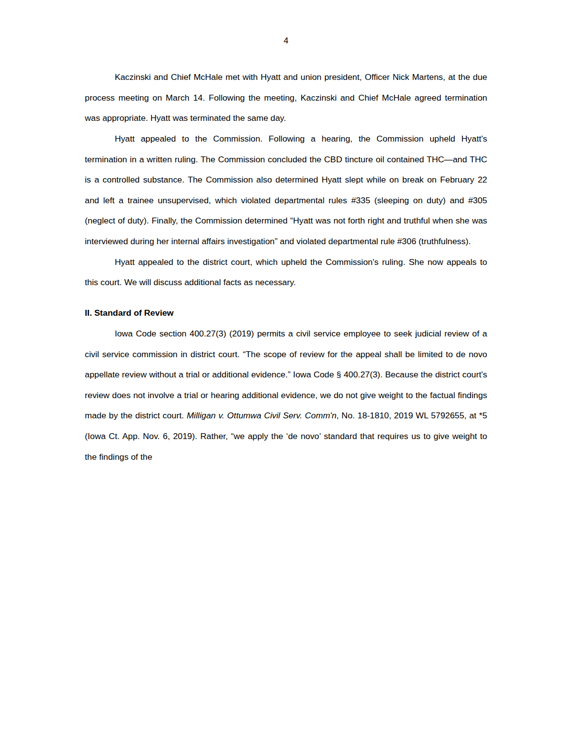4
Kaczinski and Chief McHale met with Hyatt and union president, Officer Nick Martens, at the due process meeting on March 14. Following the meeting, Kaczinski and Chief McHale agreed termination was appropriate. Hyatt was terminated the same day.
Hyatt appealed to the Commission. Following a hearing, the Commission upheld Hyatt's termination in a written ruling. The Commission concluded the CBD tincture oil contained THC—and THC is a controlled substance. The Commission also determined Hyatt slept while on break on February 22 and left a trainee unsupervised, which violated departmental rules #335 (sleeping on duty) and #305 (neglect of duty). Finally, the Commission determined “Hyatt was not forth right and truthful when she was interviewed during her internal affairs investigation” and violated departmental rule #306 (truthfulness).
Hyatt appealed to the district court, which upheld the Commission's ruling. She now appeals to this court. We will discuss additional facts as necessary.
II. Standard of Review
Iowa Code section 400.27(3) (2019) permits a civil service employee to seek judicial review of a civil service commission in district court. “The scope of review for the appeal shall be limited to de novo appellate review without a trial or additional evidence.” Iowa Code § 400.27(3). Because the district court's review does not involve a trial or hearing additional evidence, we do not give weight to the factual findings made by the district court. Milligan v. Ottumwa Civil Serv. Comm'n, No. 18-1810, 2019 WL 5792655, at *5 (Iowa Ct. App. Nov. 6, 2019). Rather, “we apply the ‘de novo’ standard that requires us to give weight to the findings of the